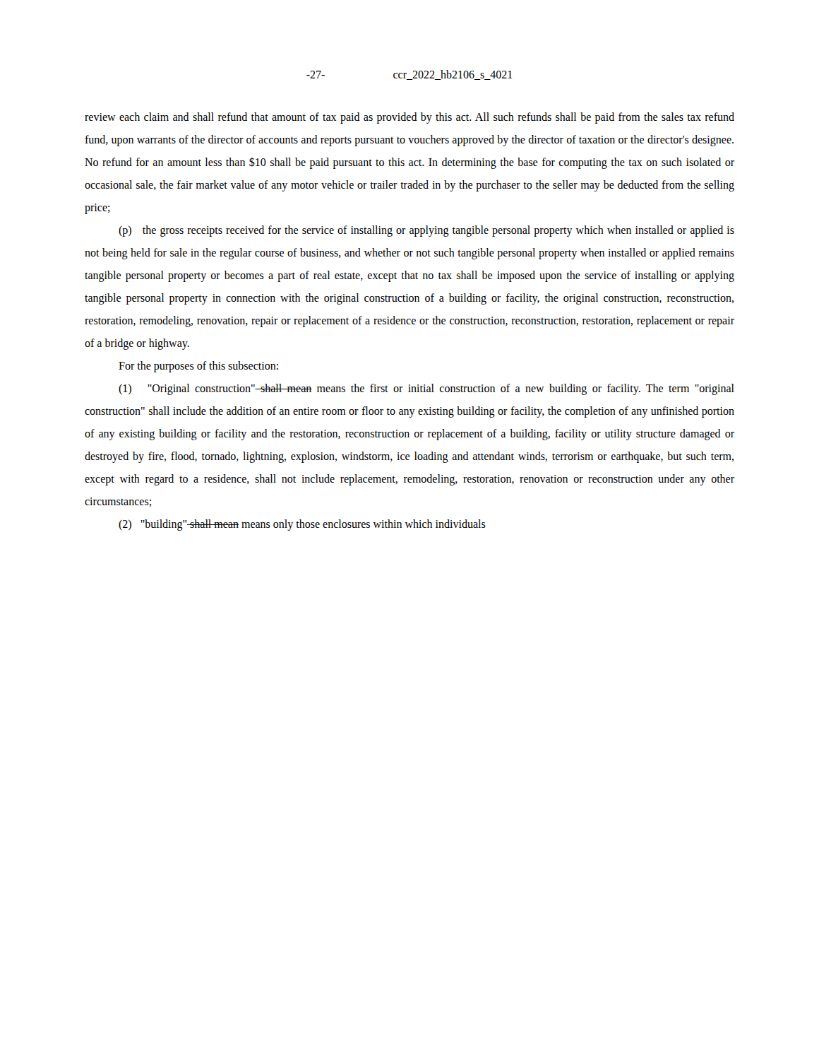-27- ccr_2022_hb2106_s_4021
review each claim and shall refund that amount of tax paid as provided by this act. All such refunds shall be paid from the sales tax refund fund, upon warrants of the director of accounts and reports pursuant to vouchers approved by the director of taxation or the director's designee. No refund for an amount less than $10 shall be paid pursuant to this act. In determining the base for computing the tax on such isolated or occasional sale, the fair market value of any motor vehicle or trailer traded in by the purchaser to the seller may be deducted from the selling price;
(p) the gross receipts received for the service of installing or applying tangible personal property which when installed or applied is not being held for sale in the regular course of business, and whether or not such tangible personal property when installed or applied remains tangible personal property or becomes a part of real estate, except that no tax shall be imposed upon the service of installing or applying tangible personal property in connection with the original construction of a building or facility, the original construction, reconstruction, restoration, remodeling, renovation, repair or replacement of a residence or the construction, reconstruction, restoration, replacement or repair of a bridge or highway.
For the purposes of this subsection:
(1) "Original construction" shall mean means the first or initial construction of a new building or facility. The term "original construction" shall include the addition of an entire room or floor to any existing building or facility, the completion of any unfinished portion of any existing building or facility and the restoration, reconstruction or replacement of a building, facility or utility structure damaged or destroyed by fire, flood, tornado, lightning, explosion, windstorm, ice loading and attendant winds, terrorism or earthquake, but such term, except with regard to a residence, shall not include replacement, remodeling, restoration, renovation or reconstruction under any other circumstances;
(2) "building" shall mean means only those enclosures within which individuals